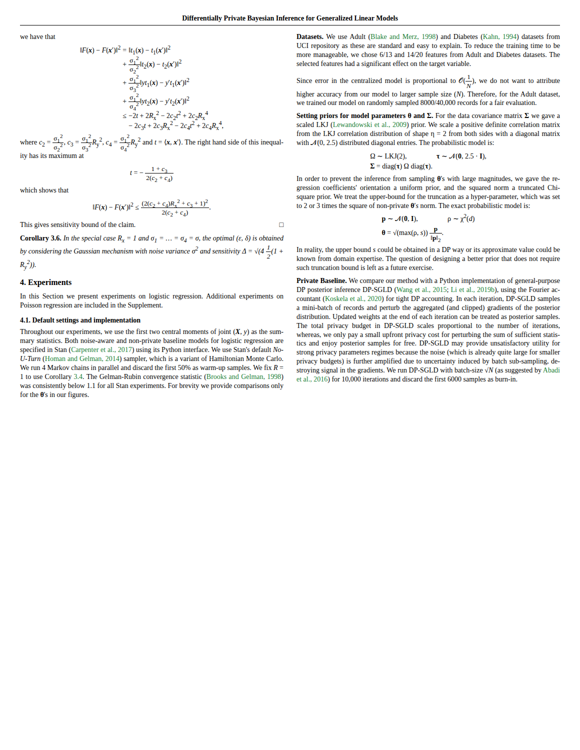Differentially Private Bayesian Inference for Generalized Linear Models
we have that
‖F(x) − F(x′)‖2
=
‖t1(x) − t1(x′)‖2
+
σ12 σ22‖t2(x) − t2(x′)‖2
+
σ12 σ32‖yt1(x) − y′t1(x′)‖2
+
σ12 σ42‖yt2(x) − y′t2(x′)‖2
≤
−2t + 2Rx2 − 2c2t2 + 2c2Rx4
− 2c3t + 2c3Rx2 − 2c4t2 + 2c4Rx4,
where c2 = σ12 σ22, c3 = σ12 σ32 Ry2, c4 = σ12 σ42 Ry2 and t = ⟨x, x′⟩. The right hand side of this inequality has its maximum at
t = − 1 + c32(c2 + c4)
which shows that
‖F(x) − F(x′)‖2 ≤ (2(c2 + c4)Rx2 + c3 + 1)22(c2 + c4).
This gives sensitivity bound of the claim. □
Corollary 3.6. In the special case Rx = 1 and σ1 = … = σ4 = σ, the optimal (ε, δ) is obtained by considering the Gaussian mechanism with noise variance σ2 and sensitivity Δ = √(4 12(1 + Ry2)).
4. Experiments
In this Section we present experiments on logistic regression. Additional experiments on Poisson regression are included in the Supplement.
4.1. Default settings and implementation
Throughout our experiments, we use the first two central moments of joint (X, y) as the summary statistics. Both noise-aware and non-private baseline models for logistic regression are specified in Stan (Carpenter et al., 2017) using its Python interface. We use Stan's default No-U-Turn (Homan and Gelman, 2014) sampler, which is a variant of Hamiltonian Monte Carlo. We run 4 Markov chains in parallel and discard the first 50% as warm-up samples. We fix R = 1 to use Corollary 3.4. The Gelman-Rubin convergence statistic (Brooks and Gelman, 1998) was consistently below 1.1 for all Stan experiments. For brevity we provide comparisons only for the θ's in our figures.
Datasets. We use Adult (Blake and Merz, 1998) and Diabetes (Kahn, 1994) datasets from UCI repository as these are standard and easy to explain. To reduce the training time to be more manageable, we chose 6/13 and 14/20 features from Adult and Diabetes datasets. The selected features had a significant effect on the target variable.
Since error in the centralized model is proportional to 𝒪(1 N), we do not want to attribute higher accuracy from our model to larger sample size (N). Therefore, for the Adult dataset, we trained our model on randomly sampled 8000/40,000 records for a fair evaluation.
Setting priors for model parameters θ and Σ. For the data covariance matrix Σ we gave a scaled LKJ (Lewandowski et al., 2009) prior. We scale a positive definite correlation matrix from the LKJ correlation distribution of shape η = 2 from both sides with a diagonal matrix with 𝒩(0, 2.5) distributed diagonal entries. The probabilistic model is:
Ω ∼ LKJ(2),
τ ∼ 𝒩(0, 2.5 · I),
Σ = diag(τ) Ω diag(τ).
In order to prevent the inference from sampling θ's with large magnitudes, we gave the regression coefficients' orientation a uniform prior, and the squared norm a truncated Chi-square prior. We treat the upper-bound for the truncation as a hyper-parameter, which was set to 2 or 3 times the square of non-private θ′s norm. The exact probabilistic model is:
p ∼ 𝒩(0, I),
ρ ∼ χ2(d)
θ = √(max(ρ, s)) p‖p‖2.
In reality, the upper bound s could be obtained in a DP way or its approximate value could be known from domain expertise. The question of designing a better prior that does not require such truncation bound is left as a future exercise.
Private Baseline. We compare our method with a Python implementation of general-purpose DP posterior inference DP-SGLD (Wang et al., 2015; Li et al., 2019b), using the Fourier accountant (Koskela et al., 2020) for tight DP accounting. In each iteration, DP-SGLD samples a mini-batch of records and perturb the aggregated (and clipped) gradients of the posterior distribution. Updated weights at the end of each iteration can be treated as posterior samples. The total privacy budget in DP-SGLD scales proportional to the number of iterations, whereas, we only pay a small upfront privacy cost for perturbing the sum of sufficient statistics and enjoy posterior samples for free. DP-SGLD may provide unsatisfactory utility for strong privacy parameters regimes because the noise (which is already quite large for smaller privacy budgets) is further amplified due to uncertainty induced by batch sub-sampling, destroying signal in the gradients. We run DP-SGLD with batch-size √N (as suggested by Abadi et al., 2016) for 10,000 iterations and discard the first 6000 samples as burn-in.